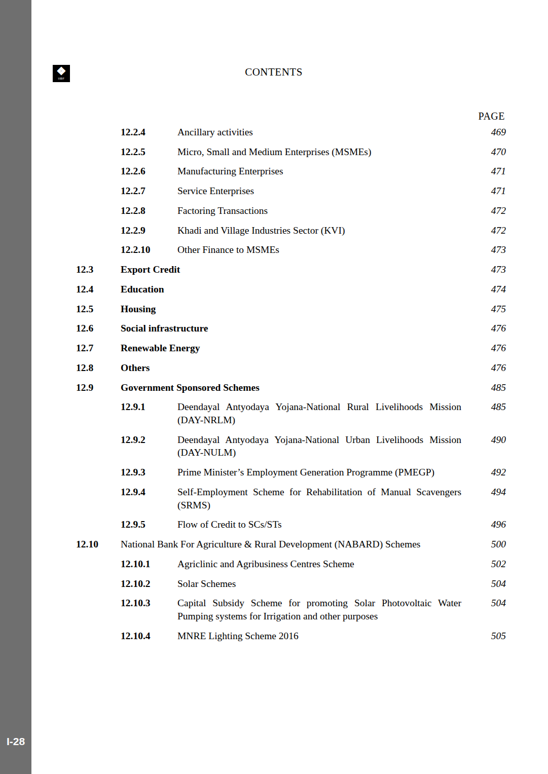I-28
❖ IIBF
CONTENTS
PAGE
| | 12.2.4 | Ancillary activities | 469 |
| | 12.2.5 | Micro, Small and Medium Enterprises (MSMEs) | 470 |
| | 12.2.6 | Manufacturing Enterprises | 471 |
| | 12.2.7 | Service Enterprises | 471 |
| | 12.2.8 | Factoring Transactions | 472 |
| | 12.2.9 | Khadi and Village Industries Sector (KVI) | 472 |
| | 12.2.10 | Other Finance to MSMEs | 473 |
| 12.3 | Export Credit | 473 |
| 12.4 | Education | 474 |
| 12.5 | Housing | 475 |
| 12.6 | Social infrastructure | 476 |
| 12.7 | Renewable Energy | 476 |
| 12.8 | Others | 476 |
| 12.9 | Government Sponsored Schemes | 485 |
| | 12.9.1 | Deendayal Antyodaya Yojana-National Rural Livelihoods Mission (DAY-NRLM) | 485 |
| | 12.9.2 | Deendayal Antyodaya Yojana-National Urban Livelihoods Mission (DAY-NULM) | 490 |
| | 12.9.3 | Prime Minister’s Employment Generation Programme (PMEGP) | 492 |
| | 12.9.4 | Self-Employment Scheme for Rehabilitation of Manual Scavengers (SRMS) | 494 |
| | 12.9.5 | Flow of Credit to SCs/STs | 496 |
| 12.10 | National Bank For Agriculture & Rural Development (NABARD) Schemes | 500 |
| | 12.10.1 | Agriclinic and Agribusiness Centres Scheme | 502 |
| | 12.10.2 | Solar Schemes | 504 |
| | 12.10.3 | Capital Subsidy Scheme for promoting Solar Photovoltaic Water Pumping systems for Irrigation and other purposes | 504 |
| | 12.10.4 | MNRE Lighting Scheme 2016 | 505 |